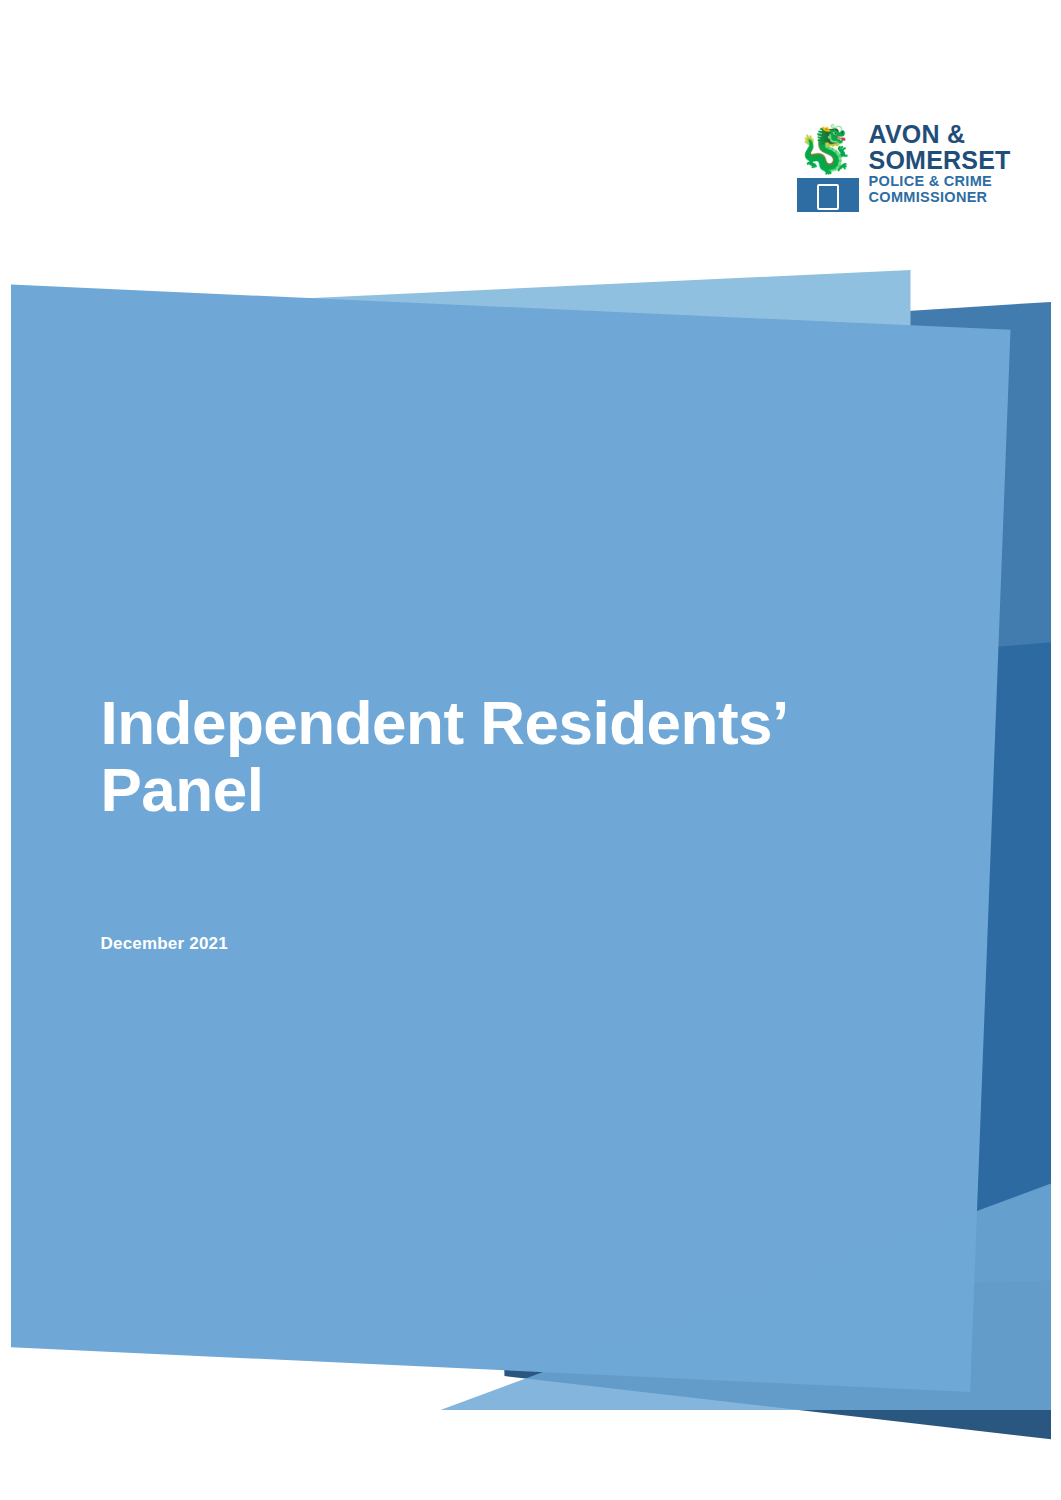🐉
Avon &
Somerset
Police & Crime
Commissioner
Independent Residents’ Panel
December 2021